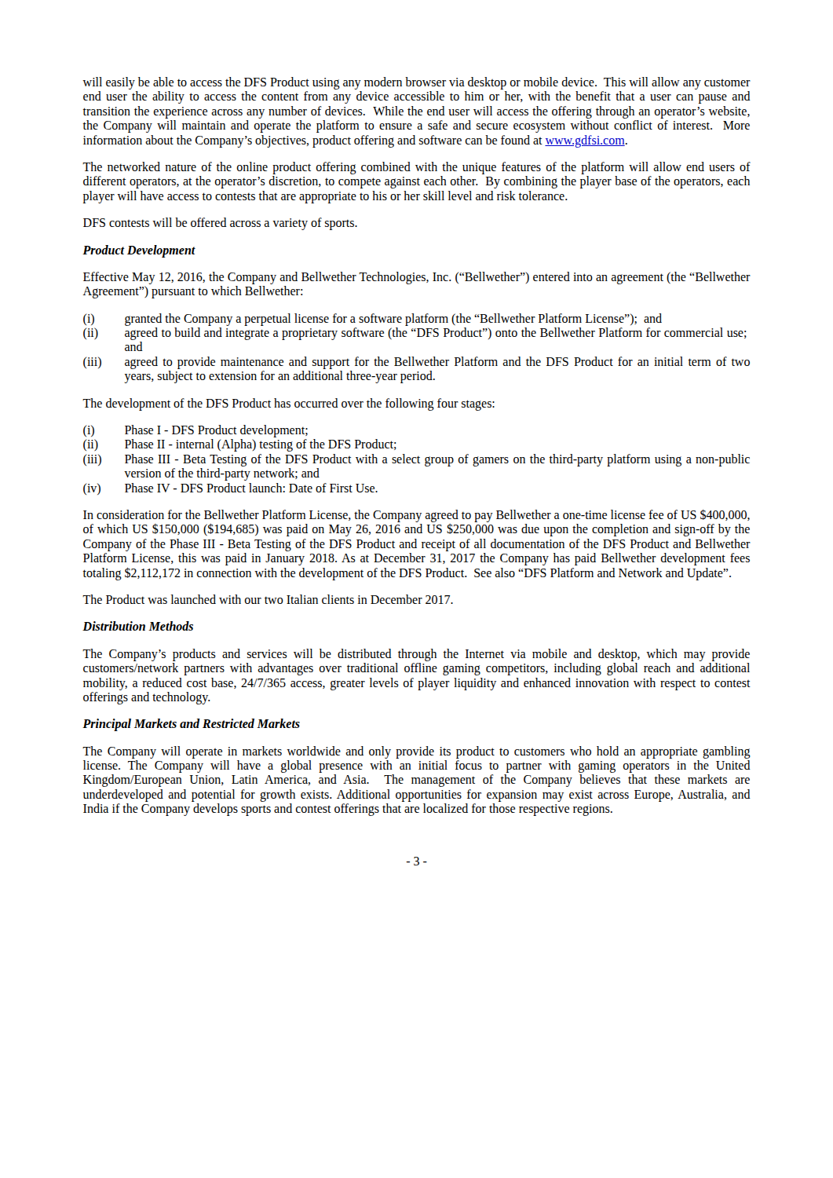will easily be able to access the DFS Product using any modern browser via desktop or mobile device. This will allow any customer end user the ability to access the content from any device accessible to him or her, with the benefit that a user can pause and transition the experience across any number of devices. While the end user will access the offering through an operator’s website, the Company will maintain and operate the platform to ensure a safe and secure ecosystem without conflict of interest. More information about the Company’s objectives, product offering and software can be found at www.gdfsi.com.
The networked nature of the online product offering combined with the unique features of the platform will allow end users of different operators, at the operator’s discretion, to compete against each other. By combining the player base of the operators, each player will have access to contests that are appropriate to his or her skill level and risk tolerance.
DFS contests will be offered across a variety of sports.
Product Development
Effective May 12, 2016, the Company and Bellwether Technologies, Inc. (“Bellwether”) entered into an agreement (the “Bellwether Agreement”) pursuant to which Bellwether:
| (i) | granted the Company a perpetual license for a software platform (the “Bellwether Platform License”); and |
| (ii) | agreed to build and integrate a proprietary software (the “DFS Product”) onto the Bellwether Platform for commercial use; and |
| (iii) | agreed to provide maintenance and support for the Bellwether Platform and the DFS Product for an initial term of two years, subject to extension for an additional three-year period. |
The development of the DFS Product has occurred over the following four stages:
| (i) | Phase I - DFS Product development; |
| (ii) | Phase II - internal (Alpha) testing of the DFS Product; |
| (iii) | Phase III - Beta Testing of the DFS Product with a select group of gamers on the third-party platform using a non-public version of the third-party network; and |
| (iv) | Phase IV - DFS Product launch: Date of First Use. |
In consideration for the Bellwether Platform License, the Company agreed to pay Bellwether a one-time license fee of US $400,000, of which US $150,000 ($194,685) was paid on May 26, 2016 and US $250,000 was due upon the completion and sign-off by the Company of the Phase III - Beta Testing of the DFS Product and receipt of all documentation of the DFS Product and Bellwether Platform License, this was paid in January 2018. As at December 31, 2017 the Company has paid Bellwether development fees totaling $2,112,172 in connection with the development of the DFS Product. See also “DFS Platform and Network and Update”.
The Product was launched with our two Italian clients in December 2017.
Distribution Methods
The Company’s products and services will be distributed through the Internet via mobile and desktop, which may provide customers/network partners with advantages over traditional offline gaming competitors, including global reach and additional mobility, a reduced cost base, 24/7/365 access, greater levels of player liquidity and enhanced innovation with respect to contest offerings and technology.
Principal Markets and Restricted Markets
The Company will operate in markets worldwide and only provide its product to customers who hold an appropriate gambling license. The Company will have a global presence with an initial focus to partner with gaming operators in the United Kingdom/European Union, Latin America, and Asia. The management of the Company believes that these markets are underdeveloped and potential for growth exists. Additional opportunities for expansion may exist across Europe, Australia, and India if the Company develops sports and contest offerings that are localized for those respective regions.
- 3 -